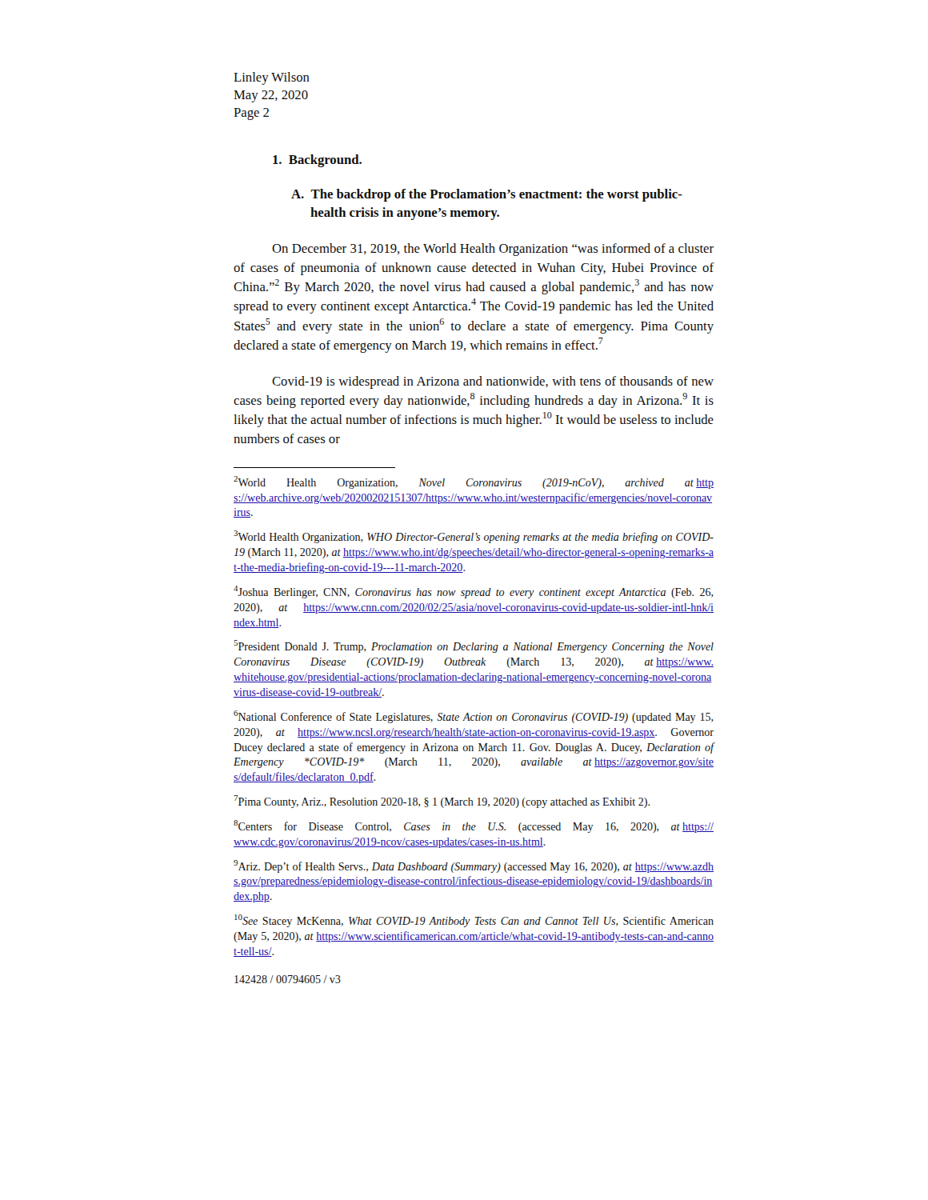Linley Wilson
May 22, 2020
Page 2
1. Background.
A. The backdrop of the Proclamation’s enactment: the worst public-health crisis in anyone’s memory.
On December 31, 2019, the World Health Organization “was informed of a cluster of cases of pneumonia of unknown cause detected in Wuhan City, Hubei Province of China.”2 By March 2020, the novel virus had caused a global pandemic,3 and has now spread to every continent except Antarctica.4 The Covid-19 pandemic has led the United States5 and every state in the union6 to declare a state of emergency. Pima County declared a state of emergency on March 19, which remains in effect.7
Covid-19 is widespread in Arizona and nationwide, with tens of thousands of new cases being reported every day nationwide,8 including hundreds a day in Arizona.9 It is likely that the actual number of infections is much higher.10 It would be useless to include numbers of cases or
2World Health Organization, Novel Coronavirus (2019-nCoV), archived at https://web.archive.org/web/20200202151307/https://www.who.int/westernpacific/emergencies/novel-coronavirus.
3World Health Organization, WHO Director-General’s opening remarks at the media briefing on COVID-19 (March 11, 2020), at https://www.who.int/dg/speeches/detail/who-director-general-s-opening-remarks-at-the-media-briefing-on-covid-19---11-march-2020.
4Joshua Berlinger, CNN, Coronavirus has now spread to every continent except Antarctica (Feb. 26, 2020), at https://www.cnn.com/2020/02/25/asia/novel-coronavirus-covid-update-us-soldier-intl-hnk/index.html.
5President Donald J. Trump, Proclamation on Declaring a National Emergency Concerning the Novel Coronavirus Disease (COVID-19) Outbreak (March 13, 2020), at https://www.whitehouse.gov/presidential-actions/proclamation-declaring-national-emergency-concerning-novel-coronavirus-disease-covid-19-outbreak/.
6National Conference of State Legislatures, State Action on Coronavirus (COVID-19) (updated May 15, 2020), at https://www.ncsl.org/research/health/state-action-on-coronavirus-covid-19.aspx. Governor Ducey declared a state of emergency in Arizona on March 11. Gov. Douglas A. Ducey, Declaration of Emergency *COVID-19* (March 11, 2020), available at https://azgovernor.gov/sites/default/files/declaraton_0.pdf.
7Pima County, Ariz., Resolution 2020-18, § 1 (March 19, 2020) (copy attached as Exhibit 2).
8Centers for Disease Control, Cases in the U.S. (accessed May 16, 2020), at https://www.cdc.gov/coronavirus/2019-ncov/cases-updates/cases-in-us.html.
9Ariz. Dep’t of Health Servs., Data Dashboard (Summary) (accessed May 16, 2020), at https://www.azdhs.gov/preparedness/epidemiology-disease-control/infectious-disease-epidemiology/covid-19/dashboards/index.php.
10See Stacey McKenna, What COVID-19 Antibody Tests Can and Cannot Tell Us, Scientific American (May 5, 2020), at https://www.scientificamerican.com/article/what-covid-19-antibody-tests-can-and-cannot-tell-us/.
142428 / 00794605 / v3